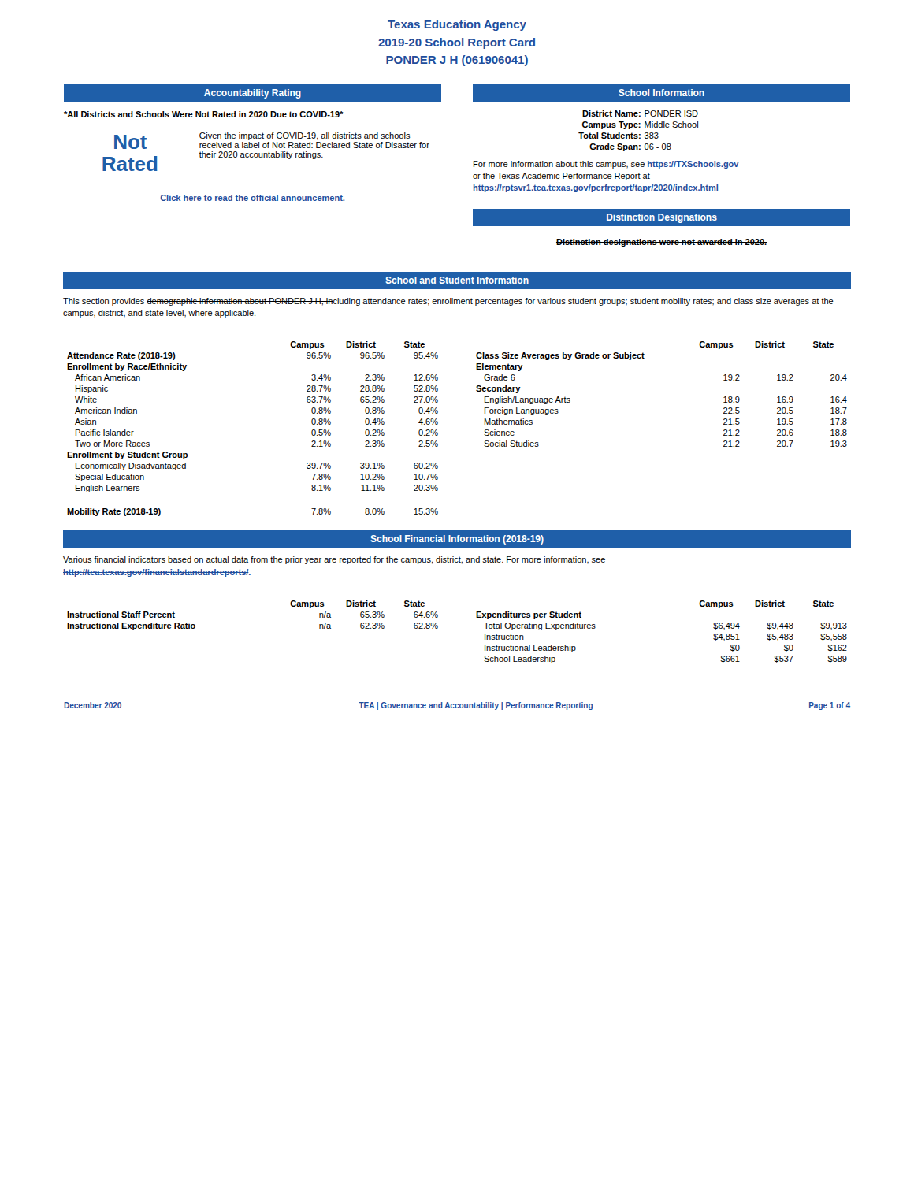Texas Education Agency
2019-20 School Report Card
PONDER J H (061906041)
| Accountability Rating *All Districts and Schools Were Not Rated in 2020 Due to COVID-19* / Not Rated / Given the impact of COVID-19, all districts and schools received a label of Not Rated: Declared State of Disaster for their 2020 accountability ratings. / Click here to read the official announcement. | School Information / District Name: / PONDER ISD / / Campus Type: / Middle School / / Total Students: / 383 / / Grade Span: / 06 - 08 / For more information about this campus, see https://TXSchools.gov or the Texas Academic Performance Report at https://rptsvr1.tea.texas.gov/perfreport/tapr/2020/index.html Distinction Designations Distinction designations were not awarded in 2020. |
School and Student Information
This section provides demographic information about PONDER J H, including attendance rates; enrollment percentages for various student groups; student mobility rates; and class size averages at the campus, district, and state level, where applicable.
| / / Campus / District / State / / --- / --- / --- / --- / / Attendance Rate (2018-19) / 96.5% / 96.5% / 95.4% / / Enrollment by Race/Ethnicity / / / / / African American / 3.4% / 2.3% / 12.6% / / Hispanic / 28.7% / 28.8% / 52.8% / / White / 63.7% / 65.2% / 27.0% / / American Indian / 0.8% / 0.8% / 0.4% / / Asian / 0.8% / 0.4% / 4.6% / / Pacific Islander / 0.5% / 0.2% / 0.2% / / Two or More Races / 2.1% / 2.3% / 2.5% / / Enrollment by Student Group / / / / / Economically Disadvantaged / 39.7% / 39.1% / 60.2% / / Special Education / 7.8% / 10.2% / 10.7% / / English Learners / 8.1% / 11.1% / 20.3% / / Mobility Rate (2018-19) / 7.8% / 8.0% / 15.3% / | / / Campus / District / State / / --- / --- / --- / --- / / Class Size Averages by Grade or Subject / / / / / Elementary / / / / / Grade 6 / 19.2 / 19.2 / 20.4 / / Secondary / / / / / English/Language Arts / 18.9 / 16.9 / 16.4 / / Foreign Languages / 22.5 / 20.5 / 18.7 / / Mathematics / 21.5 / 19.5 / 17.8 / / Science / 21.2 / 20.6 / 18.8 / / Social Studies / 21.2 / 20.7 / 19.3 / |
School Financial Information (2018-19)
Various financial indicators based on actual data from the prior year are reported for the campus, district, and state. For more information, see
http://tea.texas.gov/financialstandardreports/.
| / / Campus / District / State / / --- / --- / --- / --- / / Instructional Staff Percent / n/a / 65.3% / 64.6% / / Instructional Expenditure Ratio / n/a / 62.3% / 62.8% / | / / Campus / District / State / / --- / --- / --- / --- / / Expenditures per Student / / / / / Total Operating Expenditures / $6,494 / $9,448 / $9,913 / / Instruction / $4,851 / $5,483 / $5,558 / / Instructional Leadership / $0 / $0 / $162 / / School Leadership / $661 / $537 / $589 / |
| December 2020 | TEA / Governance and Accountability / Performance Reporting | Page 1 of 4 |